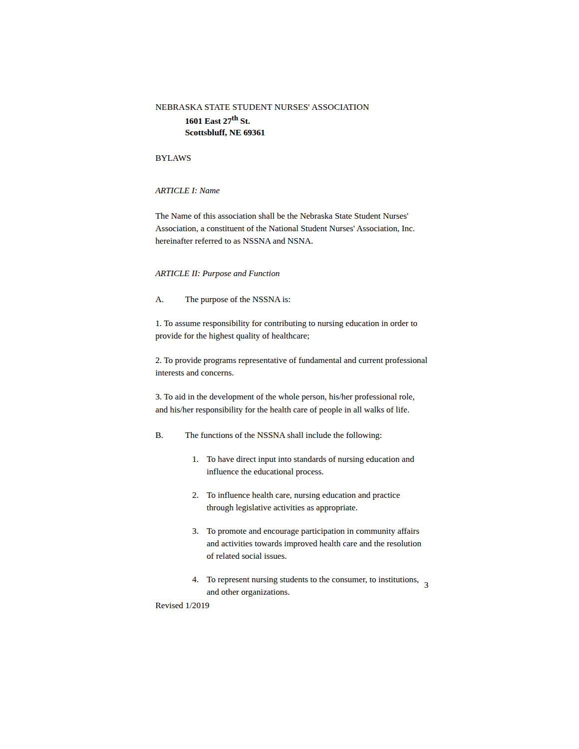NEBRASKA STATE STUDENT NURSES' ASSOCIATION
1601 East 27th St.
Scottsbluff, NE 69361
BYLAWS
ARTICLE I: Name
The Name of this association shall be the Nebraska State Student Nurses' Association, a constituent of the National Student Nurses' Association, Inc. hereinafter referred to as NSSNA and NSNA.
ARTICLE II: Purpose and Function
A.
The purpose of the NSSNA is:
1. To assume responsibility for contributing to nursing education in order to provide for the highest quality of healthcare;
2. To provide programs representative of fundamental and current professional interests and concerns.
3. To aid in the development of the whole person, his/her professional role, and his/her responsibility for the health care of people in all walks of life.
B.
The functions of the NSSNA shall include the following:
To have direct input into standards of nursing education and influence the educational process.
To influence health care, nursing education and practice through legislative activities as appropriate.
To promote and encourage participation in community affairs and activities towards improved health care and the resolution of related social issues.
To represent nursing students to the consumer, to institutions, and other organizations.
3
Revised 1/2019